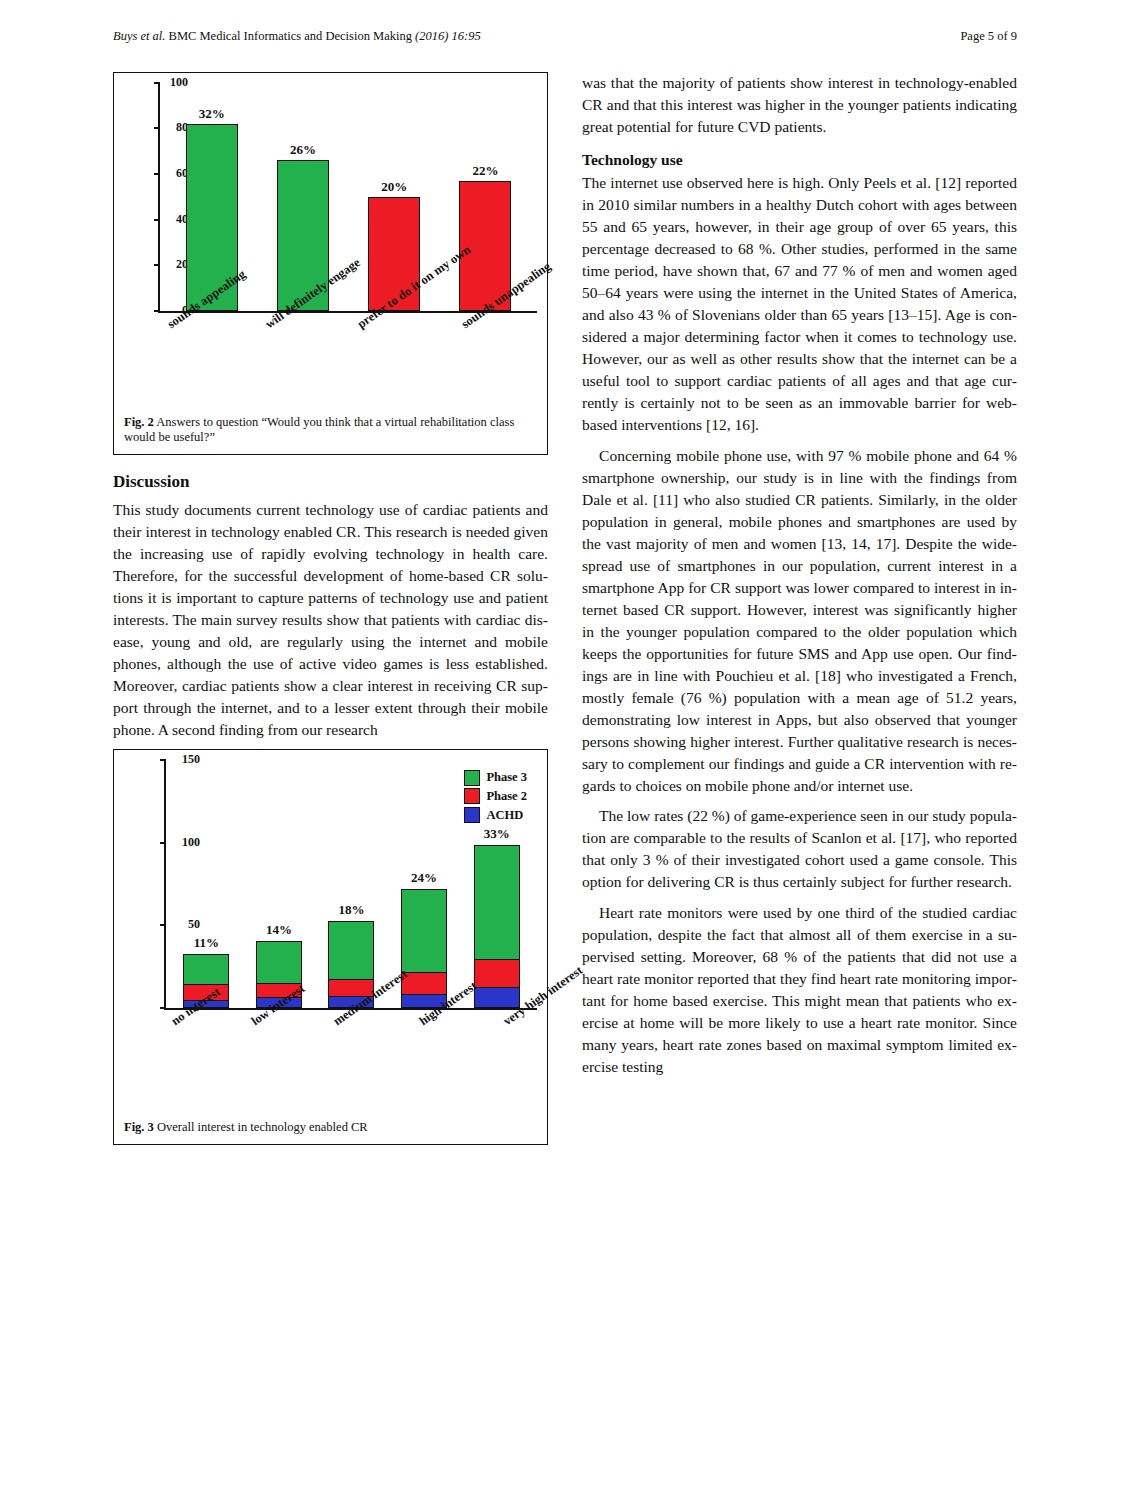Buys et al. BMC Medical Informatics and Decision Making (2016) 16:95
Page 5 of 9
100 80 60 40 20 0
32%
26%
20%
22%
sounds appealing will definitely engage prefer to do it on my own sounds unappealing
Fig. 2 Answers to question “Would you think that a virtual rehabilitation class would be useful?”
Discussion
This study documents current technology use of cardiac patients and their interest in technology enabled CR. This research is needed given the increasing use of rapidly evolving technology in health care. Therefore, for the successful development of home-based CR solutions it is important to capture patterns of technology use and patient interests. The main survey results show that patients with cardiac disease, young and old, are regularly using the internet and mobile phones, although the use of active video games is less established. Moreover, cardiac patients show a clear interest in receiving CR support through the internet, and to a lesser extent through their mobile phone. A second finding from our research
150 100 50 0
Phase 3
Phase 2
ACHD
11%
14%
18%
24%
33%
no interest low interest medium interest high interest very high interest
Fig. 3 Overall interest in technology enabled CR
was that the majority of patients show interest in technology-enabled CR and that this interest was higher in the younger patients indicating great potential for future CVD patients.
Technology use
The internet use observed here is high. Only Peels et al. [12] reported in 2010 similar numbers in a healthy Dutch cohort with ages between 55 and 65 years, however, in their age group of over 65 years, this percentage decreased to 68 %. Other studies, performed in the same time period, have shown that, 67 and 77 % of men and women aged 50–64 years were using the internet in the United States of America, and also 43 % of Slovenians older than 65 years [13–15]. Age is considered a major determining factor when it comes to technology use. However, our as well as other results show that the internet can be a useful tool to support cardiac patients of all ages and that age currently is certainly not to be seen as an immovable barrier for web-based interventions [12, 16].
Concerning mobile phone use, with 97 % mobile phone and 64 % smartphone ownership, our study is in line with the findings from Dale et al. [11] who also studied CR patients. Similarly, in the older population in general, mobile phones and smartphones are used by the vast majority of men and women [13, 14, 17]. Despite the widespread use of smartphones in our population, current interest in a smartphone App for CR support was lower compared to interest in internet based CR support. However, interest was significantly higher in the younger population compared to the older population which keeps the opportunities for future SMS and App use open. Our findings are in line with Pouchieu et al. [18] who investigated a French, mostly female (76 %) population with a mean age of 51.2 years, demonstrating low interest in Apps, but also observed that younger persons showing higher interest. Further qualitative research is necessary to complement our findings and guide a CR intervention with regards to choices on mobile phone and/or internet use.
The low rates (22 %) of game-experience seen in our study population are comparable to the results of Scanlon et al. [17], who reported that only 3 % of their investigated cohort used a game console. This option for delivering CR is thus certainly subject for further research.
Heart rate monitors were used by one third of the studied cardiac population, despite the fact that almost all of them exercise in a supervised setting. Moreover, 68 % of the patients that did not use a heart rate monitor reported that they find heart rate monitoring important for home based exercise. This might mean that patients who exercise at home will be more likely to use a heart rate monitor. Since many years, heart rate zones based on maximal symptom limited exercise testing